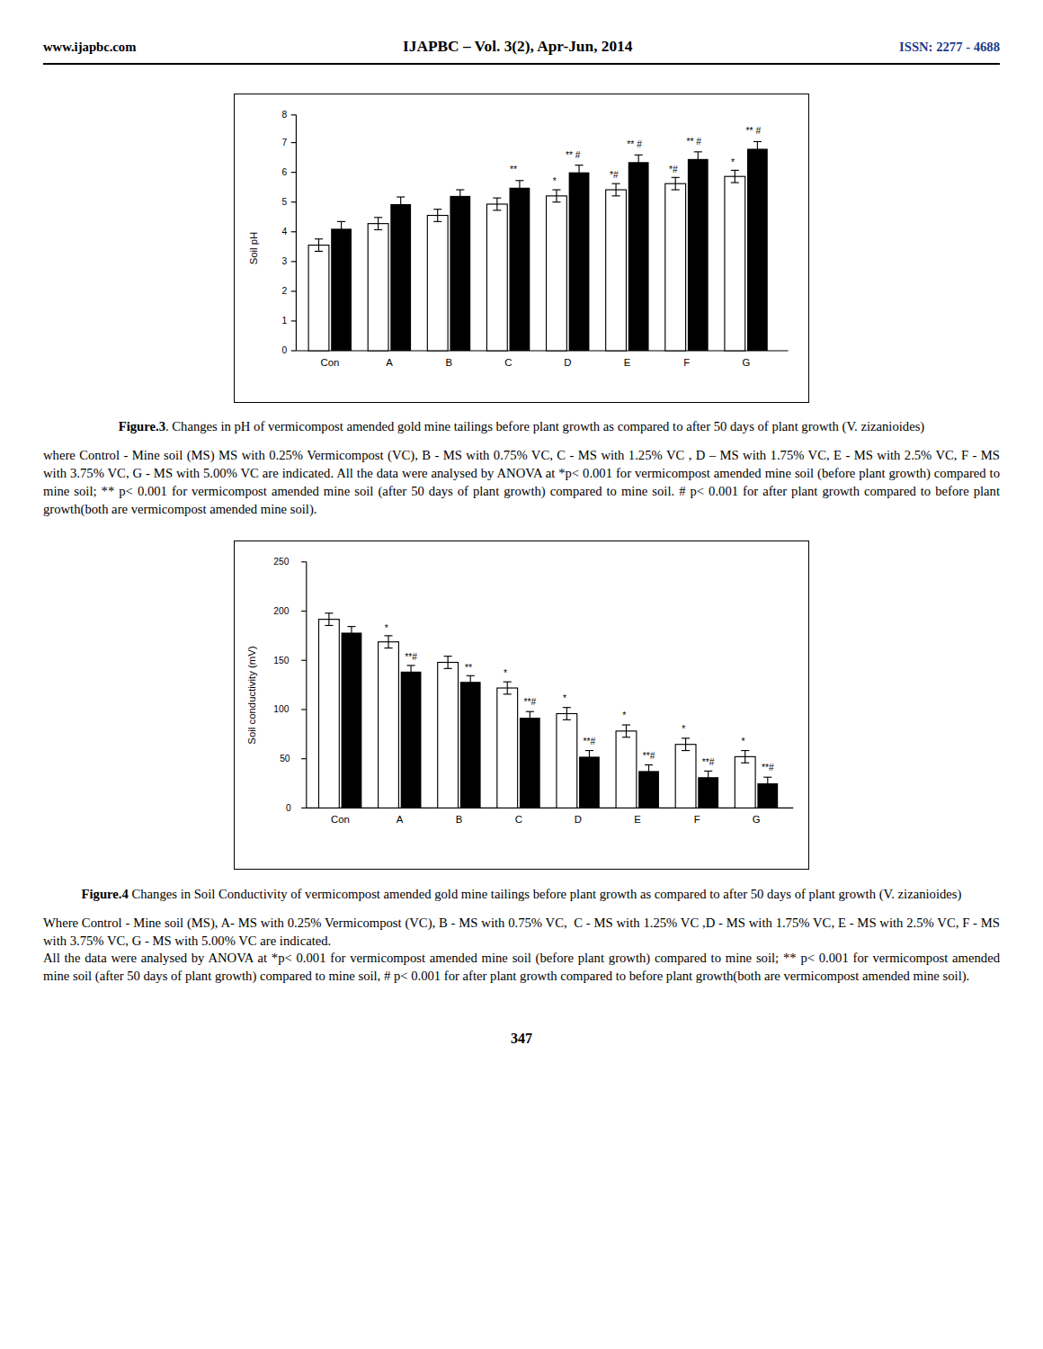www.ijapbc.com IJAPBC – Vol. 3(2), Apr-Jun, 2014 ISSN: 2277 - 4688
0 1 2 3 4 5 6 7 8 Soil pH ** * ** # *# ** # *# ** # * ** # Con A B C D E F G
Figure.3. Changes in pH of vermicompost amended gold mine tailings before plant growth as compared to after 50 days of plant growth (V. zizanioides)
where Control - Mine soil (MS) MS with 0.25% Vermicompost (VC), B - MS with 0.75% VC, C - MS with 1.25% VC , D – MS with 1.75% VC, E - MS with 2.5% VC, F - MS with 3.75% VC, G - MS with 5.00% VC are indicated. All the data were analysed by ANOVA at *p< 0.001 for vermicompost amended mine soil (before plant growth) compared to mine soil; ** p< 0.001 for vermicompost amended mine soil (after 50 days of plant growth) compared to mine soil. # p< 0.001 for after plant growth compared to before plant growth(both are vermicompost amended mine soil).
0 50 100 150 200 250 Soil conductivity (mV) * **# ** * **# * **# * **# * **# * **# Con A B C D E F G
Figure.4 Changes in Soil Conductivity of vermicompost amended gold mine tailings before plant growth as compared to after 50 days of plant growth (V. zizanioides)
Where Control - Mine soil (MS), A- MS with 0.25% Vermicompost (VC), B - MS with 0.75% VC, C - MS with 1.25% VC ,D - MS with 1.75% VC, E - MS with 2.5% VC, F - MS with 3.75% VC, G - MS with 5.00% VC are indicated.
All the data were analysed by ANOVA at *p< 0.001 for vermicompost amended mine soil (before plant growth) compared to mine soil; ** p< 0.001 for vermicompost amended mine soil (after 50 days of plant growth) compared to mine soil, # p< 0.001 for after plant growth compared to before plant growth(both are vermicompost amended mine soil).
347